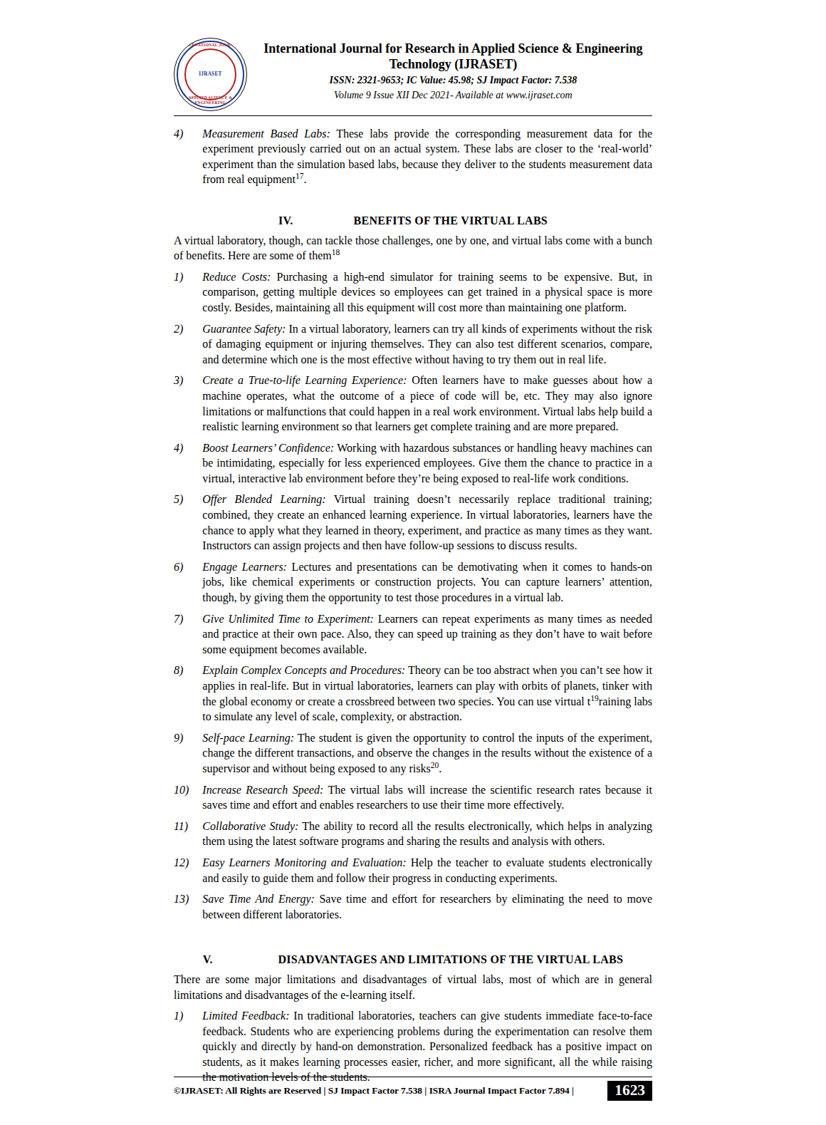INTERNATIONAL JOURNAL
IJRASET
APPLIED SCIENCE & ENGINEERING
International Journal for Research in Applied Science & Engineering Technology (IJRASET)
ISSN: 2321-9653; IC Value: 45.98; SJ Impact Factor: 7.538
Volume 9 Issue XII Dec 2021- Available at www.ijraset.com
4) Measurement Based Labs: These labs provide the corresponding measurement data for the experiment previously carried out on an actual system. These labs are closer to the ‘real-world’ experiment than the simulation based labs, because they deliver to the students measurement data from real equipment17.
IV. BENEFITS OF THE VIRTUAL LABS
A virtual laboratory, though, can tackle those challenges, one by one, and virtual labs come with a bunch of benefits. Here are some of them18
1) Reduce Costs: Purchasing a high-end simulator for training seems to be expensive. But, in comparison, getting multiple devices so employees can get trained in a physical space is more costly. Besides, maintaining all this equipment will cost more than maintaining one platform.
2) Guarantee Safety: In a virtual laboratory, learners can try all kinds of experiments without the risk of damaging equipment or injuring themselves. They can also test different scenarios, compare, and determine which one is the most effective without having to try them out in real life.
3) Create a True-to-life Learning Experience: Often learners have to make guesses about how a machine operates, what the outcome of a piece of code will be, etc. They may also ignore limitations or malfunctions that could happen in a real work environment. Virtual labs help build a realistic learning environment so that learners get complete training and are more prepared.
4) Boost Learners’ Confidence: Working with hazardous substances or handling heavy machines can be intimidating, especially for less experienced employees. Give them the chance to practice in a virtual, interactive lab environment before they’re being exposed to real-life work conditions.
5) Offer Blended Learning: Virtual training doesn’t necessarily replace traditional training; combined, they create an enhanced learning experience. In virtual laboratories, learners have the chance to apply what they learned in theory, experiment, and practice as many times as they want. Instructors can assign projects and then have follow-up sessions to discuss results.
6) Engage Learners: Lectures and presentations can be demotivating when it comes to hands-on jobs, like chemical experiments or construction projects. You can capture learners’ attention, though, by giving them the opportunity to test those procedures in a virtual lab.
7) Give Unlimited Time to Experiment: Learners can repeat experiments as many times as needed and practice at their own pace. Also, they can speed up training as they don’t have to wait before some equipment becomes available.
8) Explain Complex Concepts and Procedures: Theory can be too abstract when you can’t see how it applies in real-life. But in virtual laboratories, learners can play with orbits of planets, tinker with the global economy or create a crossbreed between two species. You can use virtual t19raining labs to simulate any level of scale, complexity, or abstraction.
9) Self-pace Learning: The student is given the opportunity to control the inputs of the experiment, change the different transactions, and observe the changes in the results without the existence of a supervisor and without being exposed to any risks20.
10) Increase Research Speed: The virtual labs will increase the scientific research rates because it saves time and effort and enables researchers to use their time more effectively.
11) Collaborative Study: The ability to record all the results electronically, which helps in analyzing them using the latest software programs and sharing the results and analysis with others.
12) Easy Learners Monitoring and Evaluation: Help the teacher to evaluate students electronically and easily to guide them and follow their progress in conducting experiments.
13) Save Time And Energy: Save time and effort for researchers by eliminating the need to move between different laboratories.
V. DISADVANTAGES AND LIMITATIONS OF THE VIRTUAL LABS
There are some major limitations and disadvantages of virtual labs, most of which are in general limitations and disadvantages of the e-learning itself.
1) Limited Feedback: In traditional laboratories, teachers can give students immediate face-to-face feedback. Students who are experiencing problems during the experimentation can resolve them quickly and directly by hand-on demonstration. Personalized feedback has a positive impact on students, as it makes learning processes easier, richer, and more significant, all the while raising the motivation levels of the students.
©IJRASET: All Rights are Reserved | SJ Impact Factor 7.538 | ISRA Journal Impact Factor 7.894 |
1623